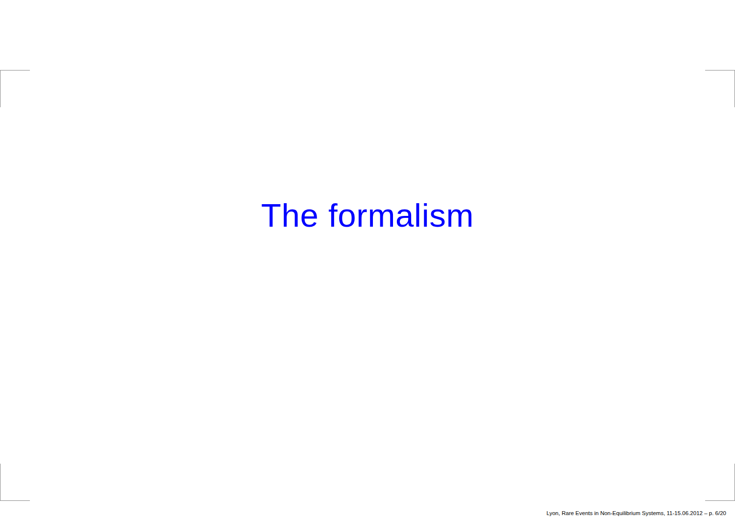The formalism
Lyon, Rare Events in Non-Equilibrium Systems, 11-15.06.2012 – p. 6/20